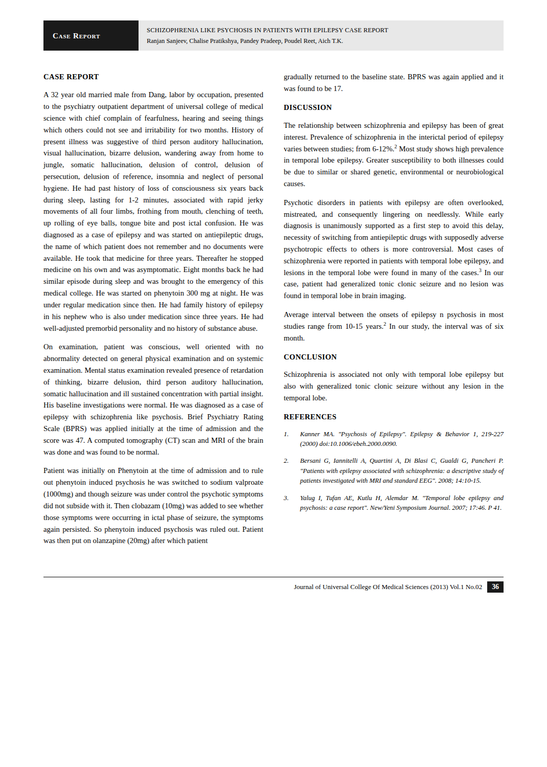Case Report
Schizophrenia like psychosis in patients with epilepsy case report
Ranjan Sanjeev, Chalise Pratikshya, Pandey Pradeep, Poudel Reet, Aich T.K.
Case Report
A 32 year old married male from Dang, labor by occupation, presented to the psychiatry outpatient department of universal college of medical science with chief complain of fearfulness, hearing and seeing things which others could not see and irritability for two months. History of present illness was suggestive of third person auditory hallucination, visual hallucination, bizarre delusion, wandering away from home to jungle, somatic hallucination, delusion of control, delusion of persecution, delusion of reference, insomnia and neglect of personal hygiene. He had past history of loss of consciousness six years back during sleep, lasting for 1-2 minutes, associated with rapid jerky movements of all four limbs, frothing from mouth, clenching of teeth, up rolling of eye balls, tongue bite and post ictal confusion. He was diagnosed as a case of epilepsy and was started on antiepileptic drugs, the name of which patient does not remember and no documents were available. He took that medicine for three years. Thereafter he stopped medicine on his own and was asymptomatic. Eight months back he had similar episode during sleep and was brought to the emergency of this medical college. He was started on phenytoin 300 mg at night. He was under regular medication since then. He had family history of epilepsy in his nephew who is also under medication since three years. He had well-adjusted premorbid personality and no history of substance abuse.
On examination, patient was conscious, well oriented with no abnormality detected on general physical examination and on systemic examination. Mental status examination revealed presence of retardation of thinking, bizarre delusion, third person auditory hallucination, somatic hallucination and ill sustained concentration with partial insight. His baseline investigations were normal. He was diagnosed as a case of epilepsy with schizophrenia like psychosis. Brief Psychiatry Rating Scale (BPRS) was applied initially at the time of admission and the score was 47. A computed tomography (CT) scan and MRI of the brain was done and was found to be normal.
Patient was initially on Phenytoin at the time of admission and to rule out phenytoin induced psychosis he was switched to sodium valproate (1000mg) and though seizure was under control the psychotic symptoms did not subside with it. Then clobazam (10mg) was added to see whether those symptoms were occurring in ictal phase of seizure, the symptoms again persisted. So phenytoin induced psychosis was ruled out. Patient was then put on olanzapine (20mg) after which patient
gradually returned to the baseline state. BPRS was again applied and it was found to be 17.
Discussion
The relationship between schizophrenia and epilepsy has been of great interest. Prevalence of schizophrenia in the interictal period of epilepsy varies between studies; from 6-12%.2 Most study shows high prevalence in temporal lobe epilepsy. Greater susceptibility to both illnesses could be due to similar or shared genetic, environmental or neurobiological causes.
Psychotic disorders in patients with epilepsy are often overlooked, mistreated, and consequently lingering on needlessly. While early diagnosis is unanimously supported as a first step to avoid this delay, necessity of switching from antiepileptic drugs with supposedly adverse psychotropic effects to others is more controversial. Most cases of schizophrenia were reported in patients with temporal lobe epilepsy, and lesions in the temporal lobe were found in many of the cases.3 In our case, patient had generalized tonic clonic seizure and no lesion was found in temporal lobe in brain imaging.
Average interval between the onsets of epilepsy n psychosis in most studies range from 10-15 years.2 In our study, the interval was of six month.
Conclusion
Schizophrenia is associated not only with temporal lobe epilepsy but also with generalized tonic clonic seizure without any lesion in the temporal lobe.
References
Kanner MA. "Psychosis of Epilepsy". Epilepsy & Behavior 1, 219-227 (2000) doi:10.1006/ebeh.2000.0090.
Bersani G, Iannitelli A, Quartini A, Di Blasi C, Gualdi G, Pancheri P. "Patients with epilepsy associated with schizophrenia: a descriptive study of patients investigated with MRI and standard EEG". 2008; 14:10-15.
Yalug I, Tufan AE, Kutlu H, Alemdar M. "Temporal lobe epilepsy and psychosis: a case report". New/Yeni Symposium Journal. 2007; 17:46. P 41.
Journal of Universal College Of Medical Sciences (2013) Vol.1 No.02 36